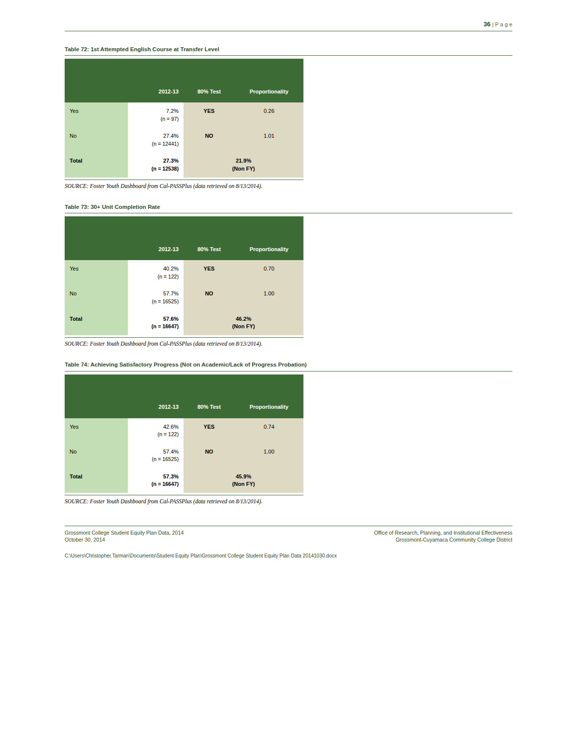36 | P a g e
Table 72: 1st Attempted English Course at Transfer Level
| | 2012-13 | 80% Test | Proportionality |
| --- | --- | --- | --- |
| Yes | 7.2% (n = 97) | YES | 0.26 |
| No | 27.4% (n = 12441) | NO | 1.01 |
| Total | 27.3% (n = 12538) | 21.9% (Non FY) |
SOURCE: Foster Youth Dashboard from Cal-PASSPlus (data retrieved on 8/13/2014).
Table 73: 30+ Unit Completion Rate
| | 2012-13 | 80% Test | Proportionality |
| --- | --- | --- | --- |
| Yes | 40.2% (n = 122) | YES | 0.70 |
| No | 57.7% (n = 16525) | NO | 1.00 |
| Total | 57.6% (n = 16647) | 46.2% (Non FY) |
SOURCE: Foster Youth Dashboard from Cal-PASSPlus (data retrieved on 8/13/2014).
Table 74: Achieving Satisfactory Progress (Not on Academic/Lack of Progress Probation)
| | 2012-13 | 80% Test | Proportionality |
| --- | --- | --- | --- |
| Yes | 42.6% (n = 122) | YES | 0.74 |
| No | 57.4% (n = 16525) | NO | 1.00 |
| Total | 57.3% (n = 16647) | 45.9% (Non FY) |
SOURCE: Foster Youth Dashboard from Cal-PASSPlus (data retrieved on 8/13/2014).
Grossmont College Student Equity Plan Data, 2014
October 30, 2014
Office of Research, Planning, and Institutional Effectiveness
Grossmont-Cuyamaca Community College District
C:\Users\Christopher.Tarman\Documents\Student Equity Plan\Grossmont College Student Equity Plan Data 20141030.docx